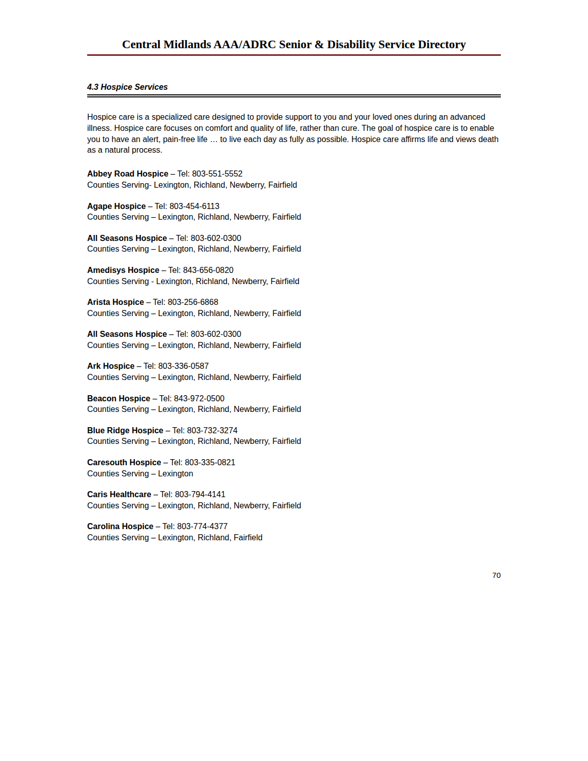Central Midlands AAA/ADRC Senior & Disability Service Directory
4.3 Hospice Services
Hospice care is a specialized care designed to provide support to you and your loved ones during an advanced illness. Hospice care focuses on comfort and quality of life, rather than cure. The goal of hospice care is to enable you to have an alert, pain-free life … to live each day as fully as possible. Hospice care affirms life and views death as a natural process.
Abbey Road Hospice – Tel: 803-551-5552 Counties Serving- Lexington, Richland, Newberry, Fairfield
Agape Hospice – Tel: 803-454-6113 Counties Serving – Lexington, Richland, Newberry, Fairfield
All Seasons Hospice – Tel: 803-602-0300 Counties Serving – Lexington, Richland, Newberry, Fairfield
Amedisys Hospice – Tel: 843-656-0820 Counties Serving - Lexington, Richland, Newberry, Fairfield
Arista Hospice – Tel: 803-256-6868 Counties Serving – Lexington, Richland, Newberry, Fairfield
All Seasons Hospice – Tel: 803-602-0300 Counties Serving – Lexington, Richland, Newberry, Fairfield
Ark Hospice – Tel: 803-336-0587 Counties Serving – Lexington, Richland, Newberry, Fairfield
Beacon Hospice – Tel: 843-972-0500 Counties Serving – Lexington, Richland, Newberry, Fairfield
Blue Ridge Hospice – Tel: 803-732-3274 Counties Serving – Lexington, Richland, Newberry, Fairfield
Caresouth Hospice – Tel: 803-335-0821 Counties Serving – Lexington
Caris Healthcare – Tel: 803-794-4141 Counties Serving – Lexington, Richland, Newberry, Fairfield
Carolina Hospice – Tel: 803-774-4377 Counties Serving – Lexington, Richland, Fairfield
70